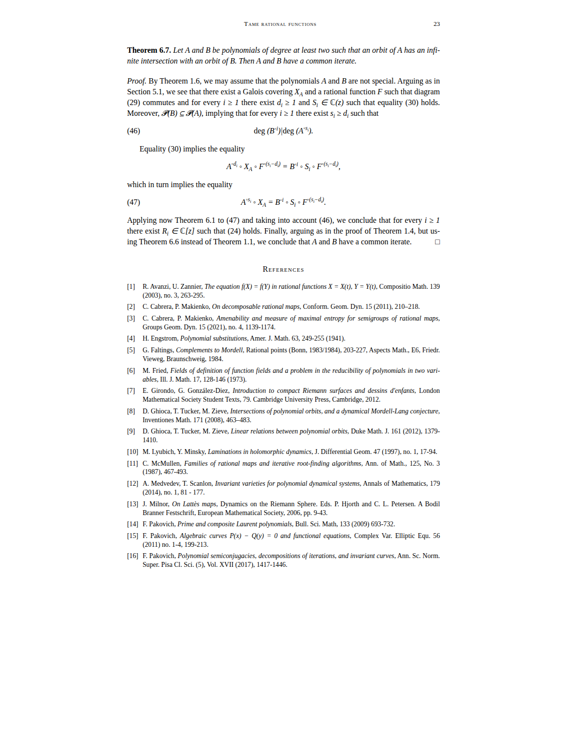Tame rational functions 23
Theorem 6.7. Let A and B be polynomials of degree at least two such that an orbit of A has an infinite intersection with an orbit of B. Then A and B have a common iterate.
Proof. By Theorem 1.6, we may assume that the polynomials A and B are not special. Arguing as in Section 5.1, we see that there exist a Galois covering XA and a rational function F such that diagram (29) commutes and for every i ≥ 1 there exist di ≥ 1 and Si ∈ ℂ(z) such that equality (30) holds. Moreover, 𝓟(B) ⊆ 𝓟(A), implying that for every i ≥ 1 there exist si ≥ di such that
(46) deg (B◦i)|deg (A◦si).
Equality (30) implies the equality
A◦di ◦ XA ◦ F◦(si−di) = B◦i ◦ Si ◦ F◦(si−di),
which in turn implies the equality
(47) A◦si ◦ XA = B◦i ◦ Si ◦ F◦(si−di).
Applying now Theorem 6.1 to (47) and taking into account (46), we conclude that for every i ≥ 1 there exist Ri ∈ ℂ[z] such that (24) holds. Finally, arguing as in the proof of Theorem 1.4, but using Theorem 6.6 instead of Theorem 1.1, we conclude that A and B have a common iterate. □
References
[1] R. Avanzi, U. Zannier, The equation f(X) = f(Y) in rational functions X = X(t), Y = Y(t), Compositio Math. 139 (2003), no. 3, 263-295.
[2] C. Cabrera, P. Makienko, On decomposable rational maps, Conform. Geom. Dyn. 15 (2011), 210–218.
[3] C. Cabrera, P. Makienko, Amenability and measure of maximal entropy for semigroups of rational maps, Groups Geom. Dyn. 15 (2021), no. 4, 1139-1174.
[4] H. Engstrom, Polynomial substitutions, Amer. J. Math. 63, 249-255 (1941).
[5] G. Faltings, Complements to Mordell, Rational points (Bonn, 1983/1984), 203-227, Aspects Math., E6, Friedr. Vieweg, Braunschweig, 1984.
[6] M. Fried, Fields of definition of function fields and a problem in the reducibility of polynomials in two variables, Ill. J. Math. 17, 128-146 (1973).
[7] E. Girondo, G. González-Diez, Introduction to compact Riemann surfaces and dessins d'enfants, London Mathematical Society Student Texts, 79. Cambridge University Press, Cambridge, 2012.
[8] D. Ghioca, T. Tucker, M. Zieve, Intersections of polynomial orbits, and a dynamical Mordell-Lang conjecture, Inventiones Math. 171 (2008), 463–483.
[9] D. Ghioca, T. Tucker, M. Zieve, Linear relations between polynomial orbits, Duke Math. J. 161 (2012), 1379-1410.
[10] M. Lyubich, Y. Minsky, Laminations in holomorphic dynamics, J. Differential Geom. 47 (1997), no. 1, 17-94.
[11] C. McMullen, Families of rational maps and iterative root-finding algorithms, Ann. of Math., 125, No. 3 (1987), 467-493.
[12] A. Medvedev, T. Scanlon, Invariant varieties for polynomial dynamical systems, Annals of Mathematics, 179 (2014), no. 1, 81 - 177.
[13] J. Milnor, On Lattès maps, Dynamics on the Riemann Sphere. Eds. P. Hjorth and C. L. Petersen. A Bodil Branner Festschrift, European Mathematical Society, 2006, pp. 9-43.
[14] F. Pakovich, Prime and composite Laurent polynomials, Bull. Sci. Math, 133 (2009) 693-732.
[15] F. Pakovich, Algebraic curves P(x) − Q(y) = 0 and functional equations, Complex Var. Elliptic Equ. 56 (2011) no. 1-4, 199-213.
[16] F. Pakovich, Polynomial semiconjugacies, decompositions of iterations, and invariant curves, Ann. Sc. Norm. Super. Pisa Cl. Sci. (5), Vol. XVII (2017), 1417-1446.